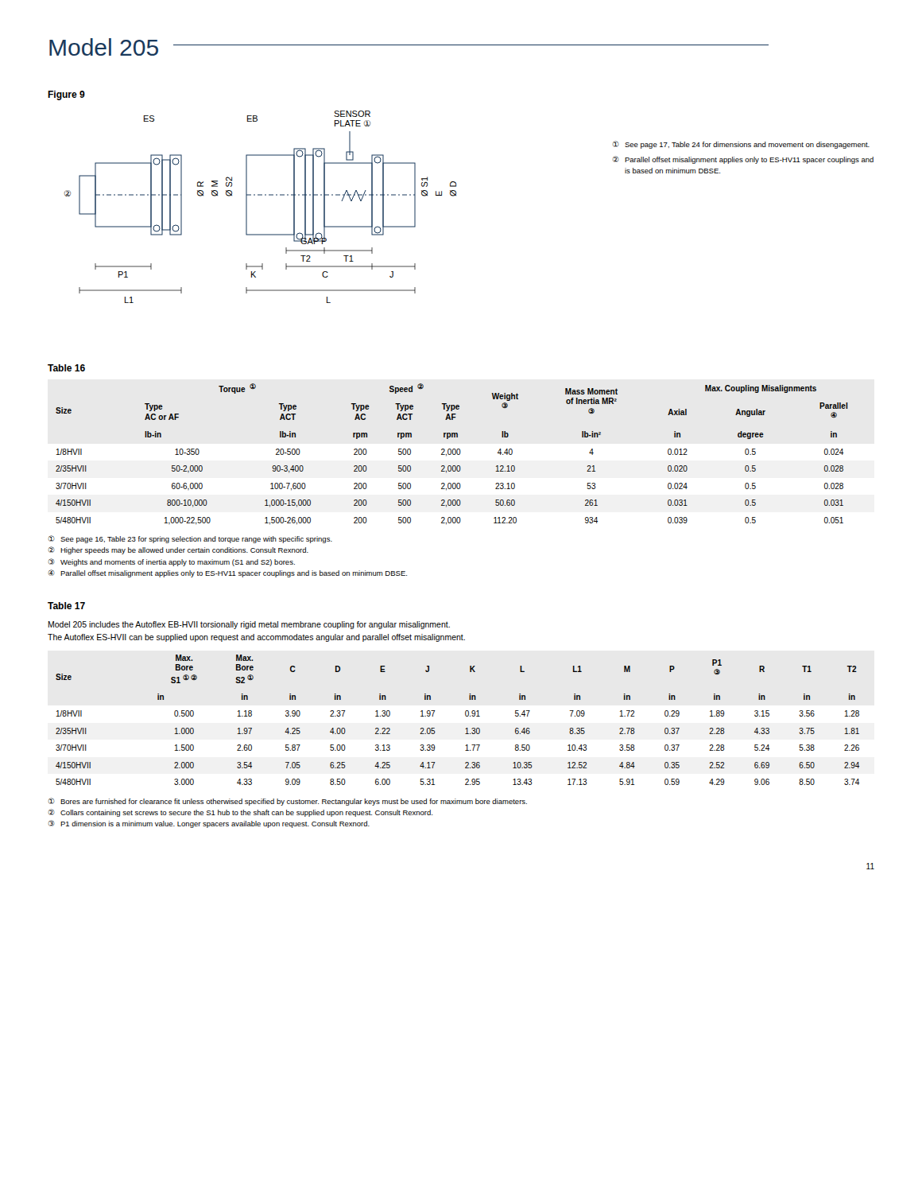Model 205
Figure 9
① See page 17, Table 24 for dimensions and movement on disengagement.
② Parallel offset misalignment applies only to ES-HV11 spacer couplings and is based on minimum DBSE.
ES EB SENSOR PLATE ① P1 L1 K C J L T2 T1 GAP P ② Ø R Ø M Ø S2 Ø S1 E Ø D
Table 16
| Size | Torque ① | Speed ② | Weight ③ | Mass Moment of Inertia MR² ③ | Max. Coupling Misalignments |
| --- | --- | --- | --- | --- | --- |
| Type AC or AF | Type ACT | Type AC | Type ACT | Type AF | Axial | Angular | Parallel ④ |
| lb-in | lb-in | rpm | rpm | rpm | lb | lb-in² | in | degree | in |
| 1/8HVII | 10-350 | 20-500 | 200 | 500 | 2,000 | 4.40 | 4 | 0.012 | 0.5 | 0.024 |
| 2/35HVII | 50-2,000 | 90-3,400 | 200 | 500 | 2,000 | 12.10 | 21 | 0.020 | 0.5 | 0.028 |
| 3/70HVII | 60-6,000 | 100-7,600 | 200 | 500 | 2,000 | 23.10 | 53 | 0.024 | 0.5 | 0.028 |
| 4/150HVII | 800-10,000 | 1,000-15,000 | 200 | 500 | 2,000 | 50.60 | 261 | 0.031 | 0.5 | 0.031 |
| 5/480HVII | 1,000-22,500 | 1,500-26,000 | 200 | 500 | 2,000 | 112.20 | 934 | 0.039 | 0.5 | 0.051 |
① See page 16, Table 23 for spring selection and torque range with specific springs.
② Higher speeds may be allowed under certain conditions. Consult Rexnord.
③ Weights and moments of inertia apply to maximum (S1 and S2) bores.
④ Parallel offset misalignment applies only to ES-HV11 spacer couplings and is based on minimum DBSE.
Table 17
Model 205 includes the Autoflex EB-HVII torsionally rigid metal membrane coupling for angular misalignment.
The Autoflex ES-HVII can be supplied upon request and accommodates angular and parallel offset misalignment.
| Size | Max. Bore S1 ① ② | Max. Bore S2 ① | C | D | E | J | K | L | L1 | M | P | P1 ③ | R | T1 | T2 |
| --- | --- | --- | --- | --- | --- | --- | --- | --- | --- | --- | --- | --- | --- | --- | --- |
| in | in | in | in | in | in | in | in | in | in | in | in | in | in | in |
| 1/8HVII | 0.500 | 1.18 | 3.90 | 2.37 | 1.30 | 1.97 | 0.91 | 5.47 | 7.09 | 1.72 | 0.29 | 1.89 | 3.15 | 3.56 | 1.28 |
| 2/35HVII | 1.000 | 1.97 | 4.25 | 4.00 | 2.22 | 2.05 | 1.30 | 6.46 | 8.35 | 2.78 | 0.37 | 2.28 | 4.33 | 3.75 | 1.81 |
| 3/70HVII | 1.500 | 2.60 | 5.87 | 5.00 | 3.13 | 3.39 | 1.77 | 8.50 | 10.43 | 3.58 | 0.37 | 2.28 | 5.24 | 5.38 | 2.26 |
| 4/150HVII | 2.000 | 3.54 | 7.05 | 6.25 | 4.25 | 4.17 | 2.36 | 10.35 | 12.52 | 4.84 | 0.35 | 2.52 | 6.69 | 6.50 | 2.94 |
| 5/480HVII | 3.000 | 4.33 | 9.09 | 8.50 | 6.00 | 5.31 | 2.95 | 13.43 | 17.13 | 5.91 | 0.59 | 4.29 | 9.06 | 8.50 | 3.74 |
① Bores are furnished for clearance fit unless otherwised specified by customer. Rectangular keys must be used for maximum bore diameters.
② Collars containing set screws to secure the S1 hub to the shaft can be supplied upon request. Consult Rexnord.
③ P1 dimension is a minimum value. Longer spacers available upon request. Consult Rexnord.
11